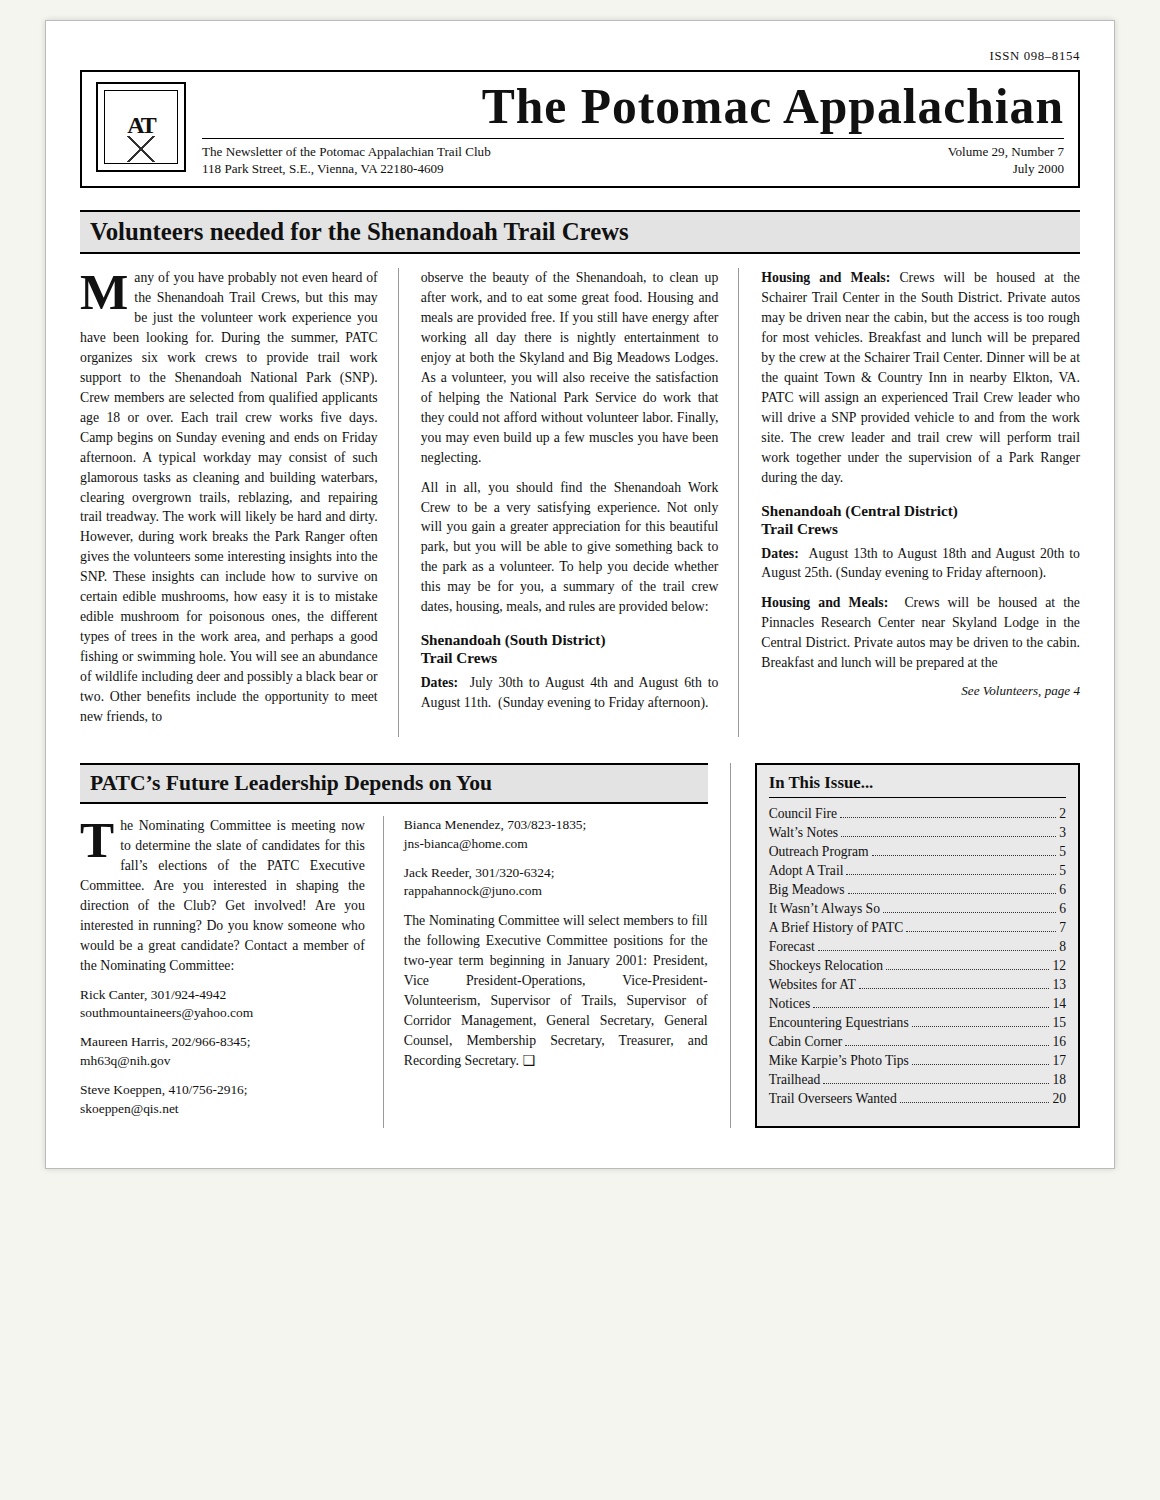ISSN 098–8154
AT
The Potomac Appalachian
The Newsletter of the Potomac Appalachian Trail Club
118 Park Street, S.E., Vienna, VA 22180-4609
Volume 29, Number 7
July 2000
Volunteers needed for the Shenandoah Trail Crews
Many of you have probably not even heard of the Shenandoah Trail Crews, but this may be just the volunteer work experience you have been looking for. During the summer, PATC organizes six work crews to provide trail work support to the Shenandoah National Park (SNP). Crew members are selected from qualified applicants age 18 or over. Each trail crew works five days. Camp begins on Sunday evening and ends on Friday afternoon. A typical workday may consist of such glamorous tasks as cleaning and building waterbars, clearing overgrown trails, reblazing, and repairing trail treadway. The work will likely be hard and dirty. However, during work breaks the Park Ranger often gives the volunteers some interesting insights into the SNP. These insights can include how to survive on certain edible mushrooms, how easy it is to mistake edible mushroom for poisonous ones, the different types of trees in the work area, and perhaps a good fishing or swimming hole. You will see an abundance of wildlife including deer and possibly a black bear or two. Other benefits include the opportunity to meet new friends, to
observe the beauty of the Shenandoah, to clean up after work, and to eat some great food. Housing and meals are provided free. If you still have energy after working all day there is nightly entertainment to enjoy at both the Skyland and Big Meadows Lodges. As a volunteer, you will also receive the satisfaction of helping the National Park Service do work that they could not afford without volunteer labor. Finally, you may even build up a few muscles you have been neglecting.
All in all, you should find the Shenandoah Work Crew to be a very satisfying experience. Not only will you gain a greater appreciation for this beautiful park, but you will be able to give something back to the park as a volunteer. To help you decide whether this may be for you, a summary of the trail crew dates, housing, meals, and rules are provided below:
Shenandoah (South District)
Trail Crews
Dates: July 30th to August 4th and August 6th to August 11th. (Sunday evening to Friday afternoon).
Housing and Meals: Crews will be housed at the Schairer Trail Center in the South District. Private autos may be driven near the cabin, but the access is too rough for most vehicles. Breakfast and lunch will be prepared by the crew at the Schairer Trail Center. Dinner will be at the quaint Town & Country Inn in nearby Elkton, VA. PATC will assign an experienced Trail Crew leader who will drive a SNP provided vehicle to and from the work site. The crew leader and trail crew will perform trail work together under the supervision of a Park Ranger during the day.
Shenandoah (Central District)
Trail Crews
Dates: August 13th to August 18th and August 20th to August 25th. (Sunday evening to Friday afternoon).
Housing and Meals: Crews will be housed at the Pinnacles Research Center near Skyland Lodge in the Central District. Private autos may be driven to the cabin. Breakfast and lunch will be prepared at the
See Volunteers, page 4
PATC’s Future Leadership Depends on You
The Nominating Committee is meeting now to determine the slate of candidates for this fall’s elections of the PATC Executive Committee. Are you interested in shaping the direction of the Club? Get involved! Are you interested in running? Do you know someone who would be a great candidate? Contact a member of the Nominating Committee:
Rick Canter, 301/924-4942
southmountaineers@yahoo.com
Maureen Harris, 202/966-8345;
mh63q@nih.gov
Steve Koeppen, 410/756-2916;
skoeppen@qis.net
Bianca Menendez, 703/823-1835;
jns-bianca@home.com
Jack Reeder, 301/320-6324;
rappahannock@juno.com
The Nominating Committee will select members to fill the following Executive Committee positions for the two-year term beginning in January 2001: President, Vice President-Operations, Vice-President-Volunteerism, Supervisor of Trails, Supervisor of Corridor Management, General Secretary, General Counsel, Membership Secretary, Treasurer, and Recording Secretary. ❑
In This Issue...
Council Fire 2
Walt’s Notes 3
Outreach Program 5
Adopt A Trail 5
Big Meadows 6
It Wasn’t Always So 6
A Brief History of PATC 7
Forecast 8
Shockeys Relocation 12
Websites for AT 13
Notices 14
Encountering Equestrians 15
Cabin Corner 16
Mike Karpie’s Photo Tips 17
Trailhead 18
Trail Overseers Wanted 20